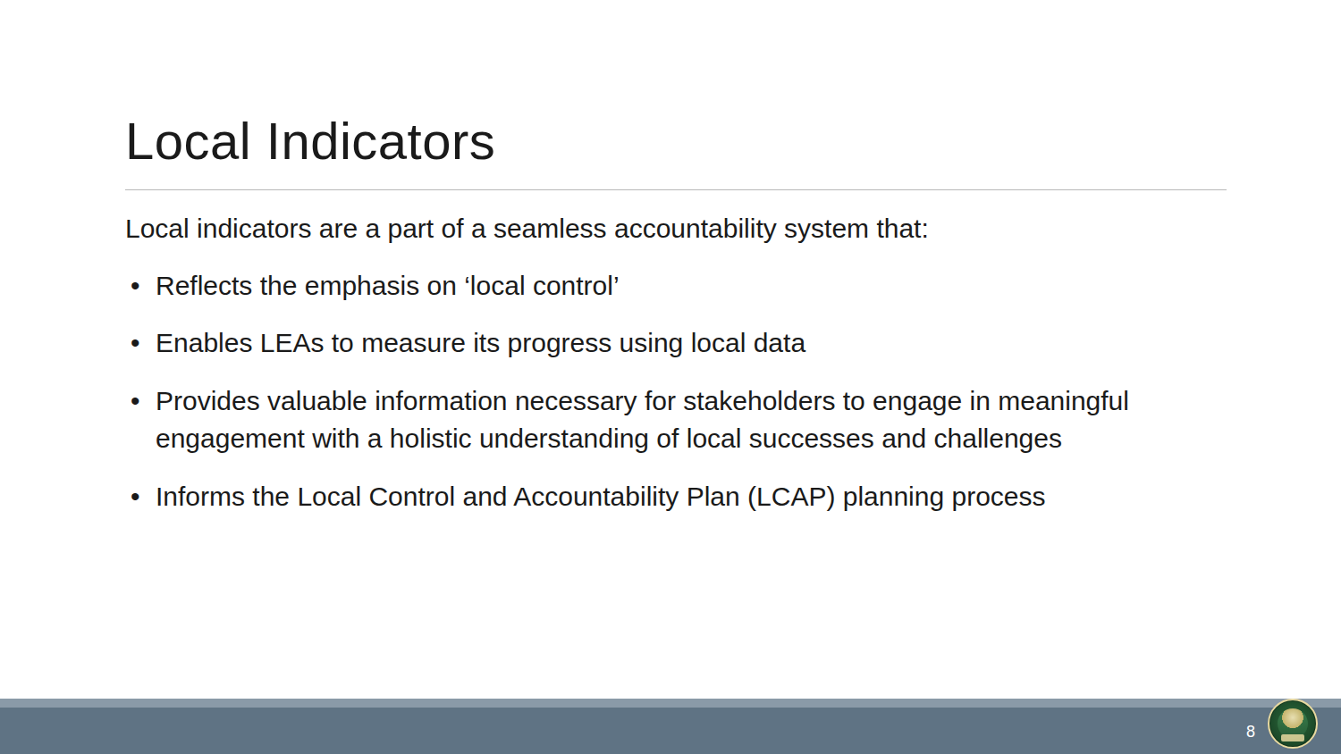Local Indicators
Local indicators are a part of a seamless accountability system that:
Reflects the emphasis on ‘local control’
Enables LEAs to measure its progress using local data
Provides valuable information necessary for stakeholders to engage in meaningful engagement with a holistic understanding of local successes and challenges
Informs the Local Control and Accountability Plan (LCAP) planning process
8